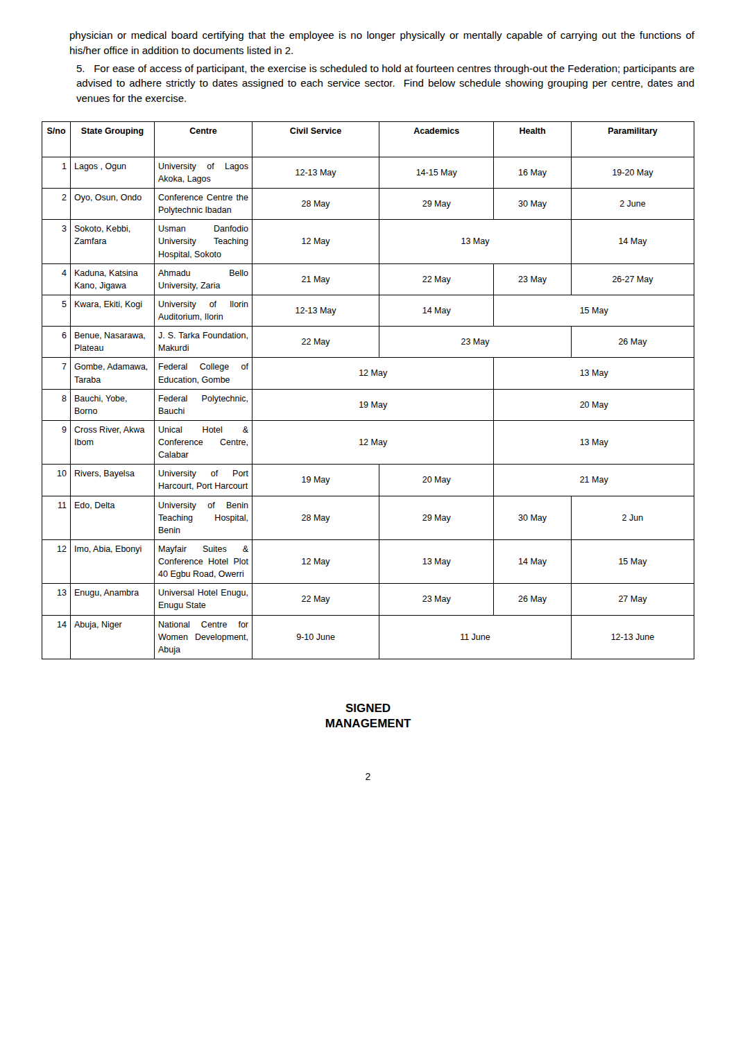physician or medical board certifying that the employee is no longer physically or mentally capable of carrying out the functions of his/her office in addition to documents listed in 2.
5. For ease of access of participant, the exercise is scheduled to hold at fourteen centres through-out the Federation; participants are advised to adhere strictly to dates assigned to each service sector. Find below schedule showing grouping per centre, dates and venues for the exercise.
| S/no | State Grouping | Centre | Civil Service | Academics | Health | Paramilitary |
| --- | --- | --- | --- | --- | --- | --- |
| 1 | Lagos , Ogun | University of Lagos Akoka, Lagos | 12-13 May | 14-15 May | 16 May | 19-20 May |
| 2 | Oyo, Osun, Ondo | Conference Centre the Polytechnic Ibadan | 28 May | 29 May | 30 May | 2 June |
| 3 | Sokoto, Kebbi, Zamfara | Usman Danfodio University Teaching Hospital, Sokoto | 12 May | 13 May | 14 May |
| 4 | Kaduna, Katsina Kano, Jigawa | Ahmadu Bello University, Zaria | 21 May | 22 May | 23 May | 26-27 May |
| 5 | Kwara, Ekiti, Kogi | University of Ilorin Auditorium, Ilorin | 12-13 May | 14 May | 15 May |
| 6 | Benue, Nasarawa, Plateau | J. S. Tarka Foundation, Makurdi | 22 May | 23 May | 26 May |
| 7 | Gombe, Adamawa, Taraba | Federal College of Education, Gombe | 12 May | 13 May |
| 8 | Bauchi, Yobe, Borno | Federal Polytechnic, Bauchi | 19 May | 20 May |
| 9 | Cross River, Akwa Ibom | Unical Hotel & Conference Centre, Calabar | 12 May | 13 May |
| 10 | Rivers, Bayelsa | University of Port Harcourt, Port Harcourt | 19 May | 20 May | 21 May |
| 11 | Edo, Delta | University of Benin Teaching Hospital, Benin | 28 May | 29 May | 30 May | 2 Jun |
| 12 | Imo, Abia, Ebonyi | Mayfair Suites & Conference Hotel Plot 40 Egbu Road, Owerri | 12 May | 13 May | 14 May | 15 May |
| 13 | Enugu, Anambra | Universal Hotel Enugu, Enugu State | 22 May | 23 May | 26 May | 27 May |
| 14 | Abuja, Niger | National Centre for Women Development, Abuja | 9-10 June | 11 June | 12-13 June |
SIGNED
MANAGEMENT
2